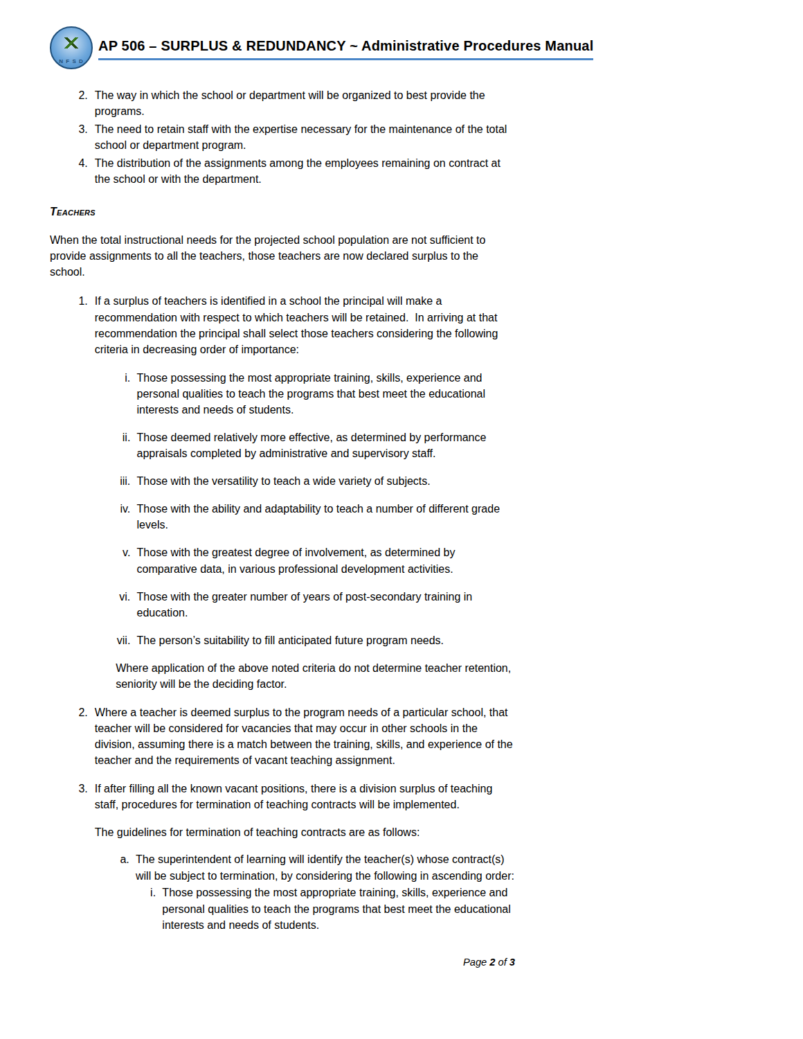AP 506 – SURPLUS & REDUNDANCY ~ Administrative Procedures Manual
The way in which the school or department will be organized to best provide the programs.
The need to retain staff with the expertise necessary for the maintenance of the total school or department program.
The distribution of the assignments among the employees remaining on contract at the school or with the department.
Teachers
When the total instructional needs for the projected school population are not sufficient to provide assignments to all the teachers, those teachers are now declared surplus to the school.
If a surplus of teachers is identified in a school the principal will make a recommendation with respect to which teachers will be retained. In arriving at that recommendation the principal shall select those teachers considering the following criteria in decreasing order of importance:
Those possessing the most appropriate training, skills, experience and personal qualities to teach the programs that best meet the educational interests and needs of students.
Those deemed relatively more effective, as determined by performance appraisals completed by administrative and supervisory staff.
Those with the versatility to teach a wide variety of subjects.
Those with the ability and adaptability to teach a number of different grade levels.
Those with the greatest degree of involvement, as determined by comparative data, in various professional development activities.
Those with the greater number of years of post-secondary training in education.
The person’s suitability to fill anticipated future program needs.
Where application of the above noted criteria do not determine teacher retention, seniority will be the deciding factor.
Where a teacher is deemed surplus to the program needs of a particular school, that teacher will be considered for vacancies that may occur in other schools in the division, assuming there is a match between the training, skills, and experience of the teacher and the requirements of vacant teaching assignment.
If after filling all the known vacant positions, there is a division surplus of teaching staff, procedures for termination of teaching contracts will be implemented.
The guidelines for termination of teaching contracts are as follows:
The superintendent of learning will identify the teacher(s) whose contract(s) will be subject to termination, by considering the following in ascending order:
Those possessing the most appropriate training, skills, experience and personal qualities to teach the programs that best meet the educational interests and needs of students.
Page 2 of 3